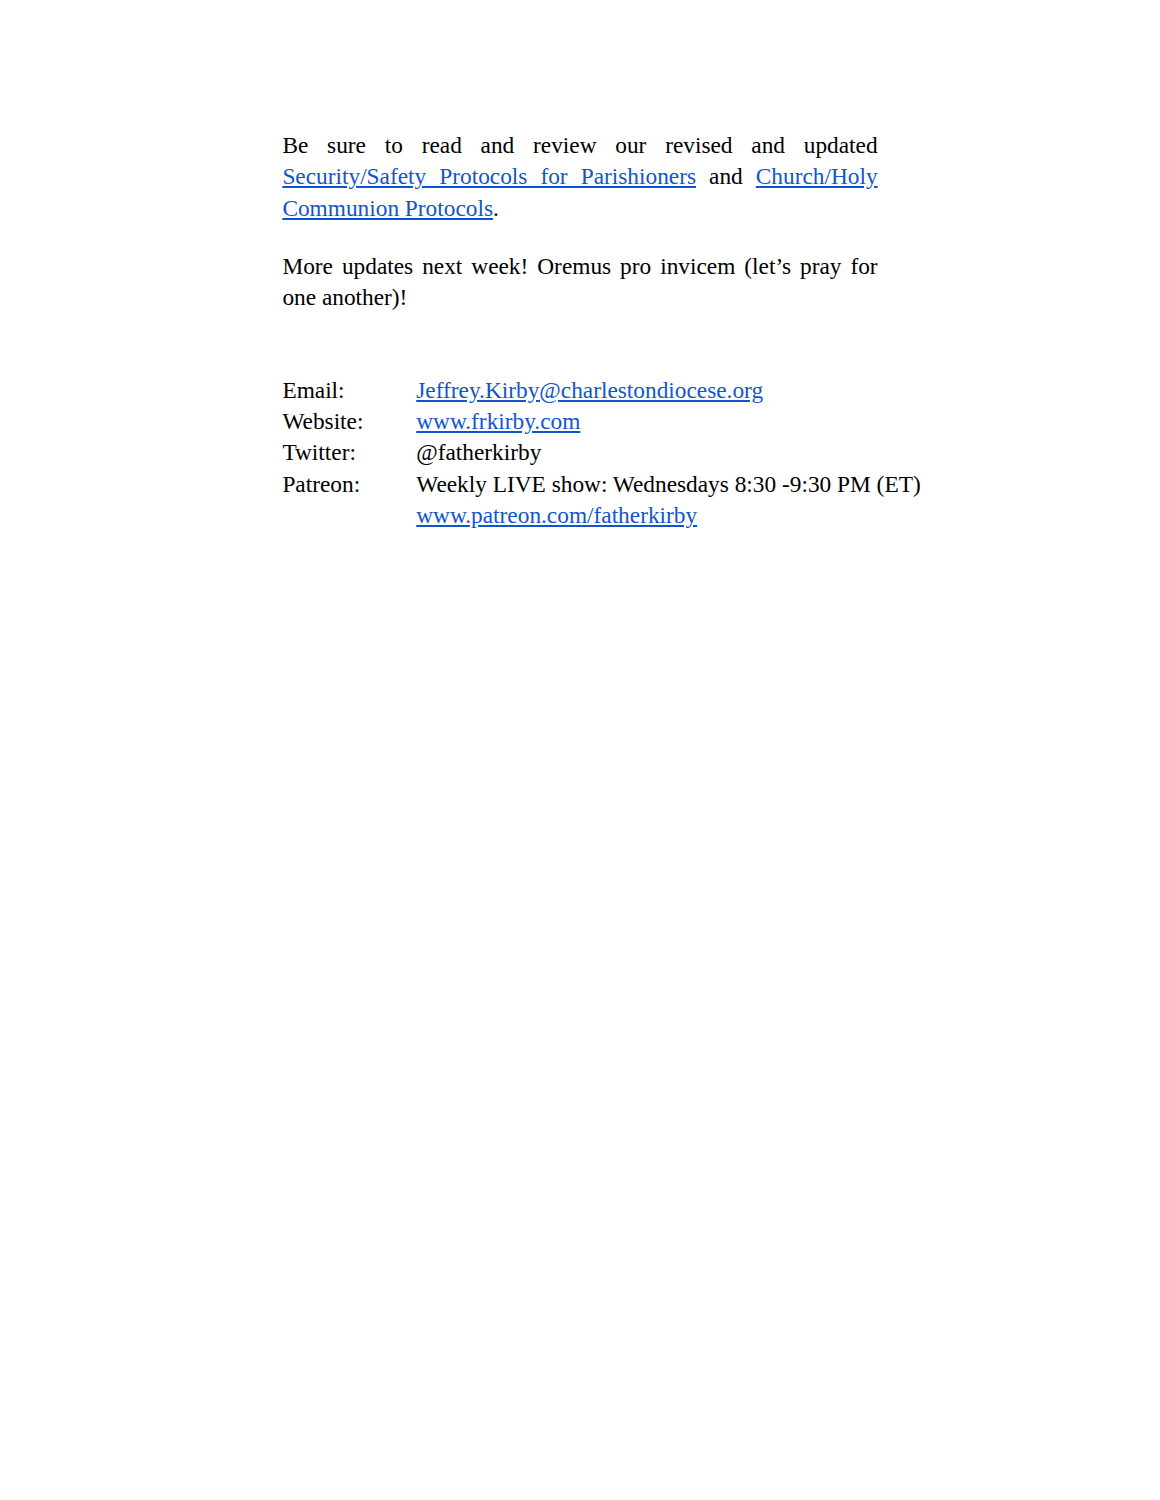Be sure to read and review our revised and updated Security/Safety Protocols for Parishioners and Church/Holy Communion Protocols.
More updates next week! Oremus pro invicem (let’s pray for one another)!
| Email: | Jeffrey.Kirby@charlestondiocese.org |
| Website: | www.frkirby.com |
| Twitter: | @fatherkirby |
| Patreon: | Weekly LIVE show: Wednesdays 8:30 -9:30 PM (ET) www.patreon.com/fatherkirby |